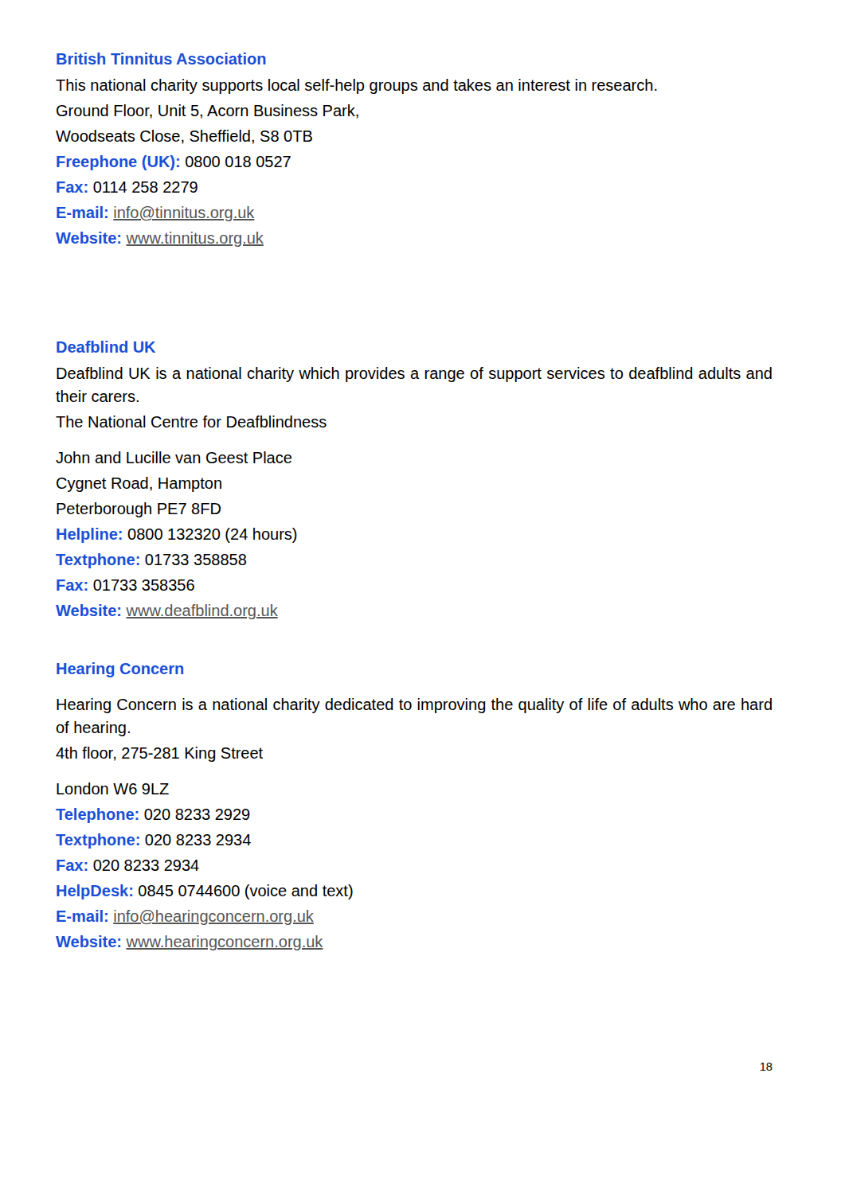British Tinnitus Association
This national charity supports local self-help groups and takes an interest in research.
Ground Floor, Unit 5, Acorn Business Park,
Woodseats Close, Sheffield, S8 0TB
Freephone (UK): 0800 018 0527
Fax: 0114 258 2279
E-mail: info@tinnitus.org.uk
Website: www.tinnitus.org.uk
Deafblind UK
Deafblind UK is a national charity which provides a range of support services to deafblind adults and their carers.
The National Centre for Deafblindness
John and Lucille van Geest Place
Cygnet Road, Hampton
Peterborough PE7 8FD
Helpline: 0800 132320 (24 hours)
Textphone: 01733 358858
Fax: 01733 358356
Website: www.deafblind.org.uk
Hearing Concern
Hearing Concern is a national charity dedicated to improving the quality of life of adults who are hard of hearing.
4th floor, 275-281 King Street
London W6 9LZ
Telephone: 020 8233 2929
Textphone: 020 8233 2934
Fax: 020 8233 2934
HelpDesk: 0845 0744600 (voice and text)
E-mail: info@hearingconcern.org.uk
Website: www.hearingconcern.org.uk
18